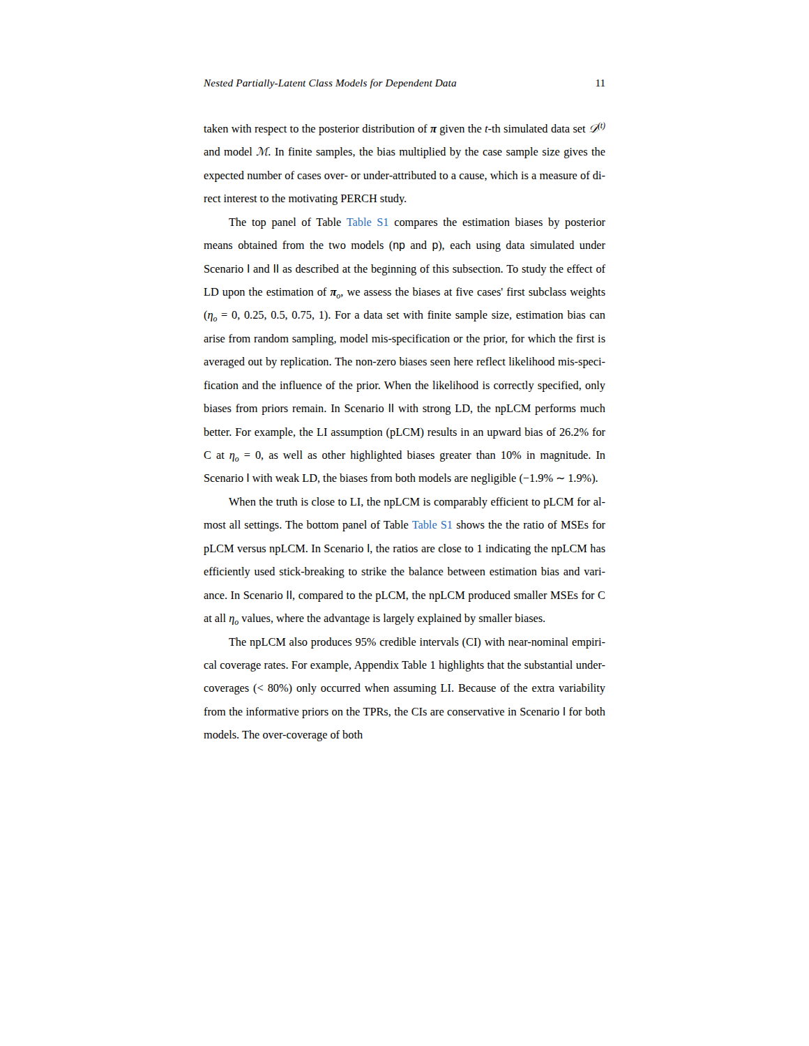Nested Partially-Latent Class Models for Dependent Data 11
taken with respect to the posterior distribution of π given the t-th simulated data set 𝒟(t) and model ℳ. In finite samples, the bias multiplied by the case sample size gives the expected number of cases over- or under-attributed to a cause, which is a measure of direct interest to the motivating PERCH study.
The top panel of Table Table S1 compares the estimation biases by posterior means obtained from the two models (np and p), each using data simulated under Scenario I and II as described at the beginning of this subsection. To study the effect of LD upon the estimation of πo, we assess the biases at five cases' first subclass weights (ηo = 0, 0.25, 0.5, 0.75, 1). For a data set with finite sample size, estimation bias can arise from random sampling, model mis-specification or the prior, for which the first is averaged out by replication. The non-zero biases seen here reflect likelihood mis-specification and the influence of the prior. When the likelihood is correctly specified, only biases from priors remain. In Scenario II with strong LD, the npLCM performs much better. For example, the LI assumption (pLCM) results in an upward bias of 26.2% for C at ηo = 0, as well as other highlighted biases greater than 10% in magnitude. In Scenario I with weak LD, the biases from both models are negligible (−1.9% ∼ 1.9%).
When the truth is close to LI, the npLCM is comparably efficient to pLCM for almost all settings. The bottom panel of Table Table S1 shows the the ratio of MSEs for pLCM versus npLCM. In Scenario I, the ratios are close to 1 indicating the npLCM has efficiently used stick-breaking to strike the balance between estimation bias and variance. In Scenario II, compared to the pLCM, the npLCM produced smaller MSEs for C at all ηo values, where the advantage is largely explained by smaller biases.
The npLCM also produces 95% credible intervals (CI) with near-nominal empirical coverage rates. For example, Appendix Table 1 highlights that the substantial under-coverages (< 80%) only occurred when assuming LI. Because of the extra variability from the informative priors on the TPRs, the CIs are conservative in Scenario I for both models. The over-coverage of both